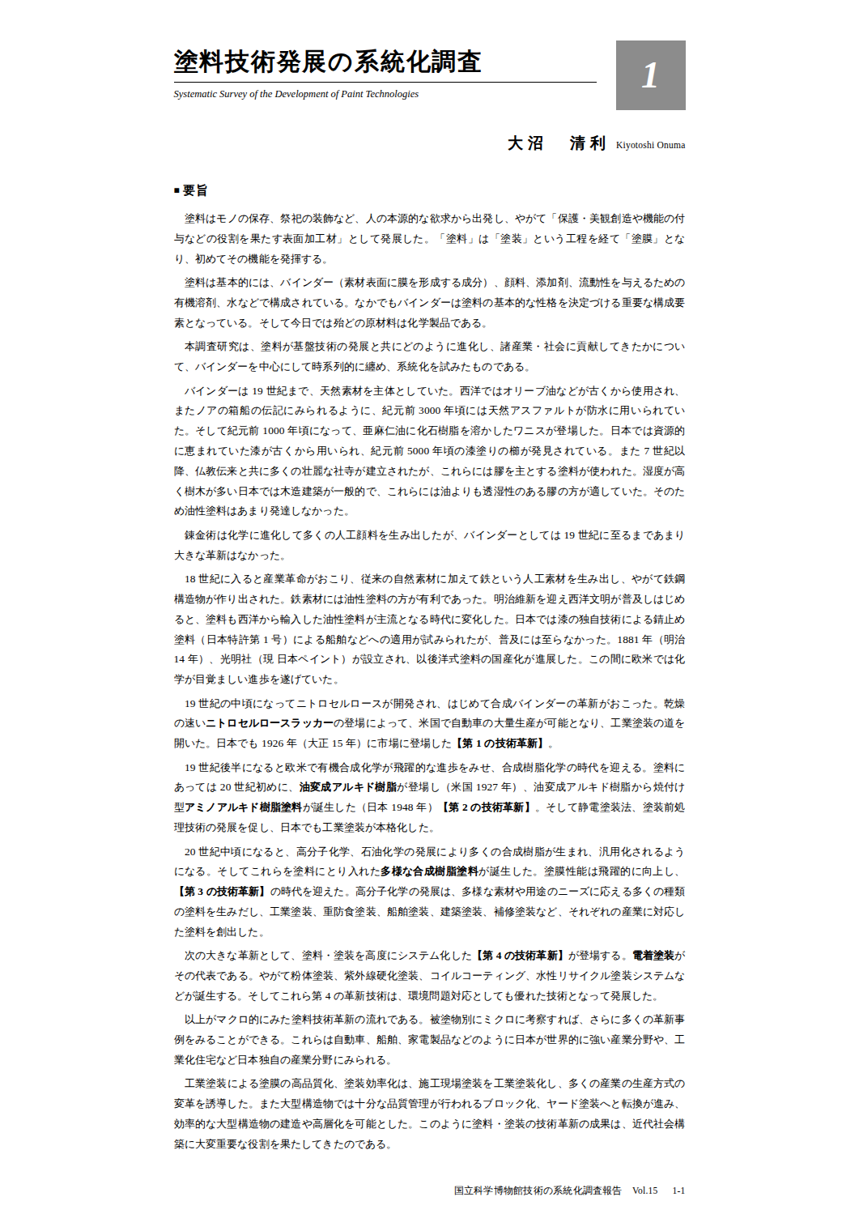1
塗料技術発展の系統化調査
Systematic Survey of the Development of Paint Technologies
大沼　清利 Kiyotoshi Onuma
■要旨
塗料はモノの保存、祭祀の装飾など、人の本源的な欲求から出発し、やがて「保護・美観創造や機能の付与などの役割を果たす表面加工材」として発展した。「塗料」は「塗装」という工程を経て「塗膜」となり、初めてその機能を発揮する。
塗料は基本的には、バインダー（素材表面に膜を形成する成分）、顔料、添加剤、流動性を与えるための有機溶剤、水などで構成されている。なかでもバインダーは塗料の基本的な性格を決定づける重要な構成要素となっている。そして今日では殆どの原材料は化学製品である。
本調査研究は、塗料が基盤技術の発展と共にどのように進化し、諸産業・社会に貢献してきたかについて、バインダーを中心にして時系列的に纏め、系統化を試みたものである。
バインダーは 19 世紀まで、天然素材を主体としていた。西洋ではオリーブ油などが古くから使用され、またノアの箱船の伝記にみられるように、紀元前 3000 年頃には天然アスファルトが防水に用いられていた。そして紀元前 1000 年頃になって、亜麻仁油に化石樹脂を溶かしたワニスが登場した。日本では資源的に恵まれていた漆が古くから用いられ、紀元前 5000 年頃の漆塗りの櫛が発見されている。また 7 世紀以降、仏教伝来と共に多くの壮麗な社寺が建立されたが、これらには膠を主とする塗料が使われた。湿度が高く樹木が多い日本では木造建築が一般的で、これらには油よりも透湿性のある膠の方が適していた。そのため油性塗料はあまり発達しなかった。
錬金術は化学に進化して多くの人工顔料を生み出したが、バインダーとしては 19 世紀に至るまであまり大きな革新はなかった。
18 世紀に入ると産業革命がおこり、従来の自然素材に加えて鉄という人工素材を生み出し、やがて鉄鋼構造物が作り出された。鉄素材には油性塗料の方が有利であった。明治維新を迎え西洋文明が普及しはじめると、塗料も西洋から輸入した油性塗料が主流となる時代に変化した。日本では漆の独自技術による錆止め塗料（日本特許第 1 号）による船舶などへの適用が試みられたが、普及には至らなかった。1881 年（明治 14 年）、光明社（現 日本ペイント）が設立され、以後洋式塗料の国産化が進展した。この間に欧米では化学が目覚ましい進歩を遂げていた。
19 世紀の中頃になってニトロセルロースが開発され、はじめて合成バインダーの革新がおこった。乾燥の速いニトロセルロースラッカーの登場によって、米国で自動車の大量生産が可能となり、工業塗装の道を開いた。日本でも 1926 年（大正 15 年）に市場に登場した【第 1 の技術革新】。
19 世紀後半になると欧米で有機合成化学が飛躍的な進歩をみせ、合成樹脂化学の時代を迎える。塗料にあっては 20 世紀初めに、油変成アルキド樹脂が登場し（米国 1927 年）、油変成アルキド樹脂から焼付け型アミノアルキド樹脂塗料が誕生した（日本 1948 年）【第 2 の技術革新】。そして静電塗装法、塗装前処理技術の発展を促し、日本でも工業塗装が本格化した。
20 世紀中頃になると、高分子化学、石油化学の発展により多くの合成樹脂が生まれ、汎用化されるようになる。そしてこれらを塗料にとり入れた多様な合成樹脂塗料が誕生した。塗膜性能は飛躍的に向上し、【第 3 の技術革新】の時代を迎えた。高分子化学の発展は、多様な素材や用途のニーズに応える多くの種類の塗料を生みだし、工業塗装、重防食塗装、船舶塗装、建築塗装、補修塗装など、それぞれの産業に対応した塗料を創出した。
次の大きな革新として、塗料・塗装を高度にシステム化した【第 4 の技術革新】が登場する。電着塗装がその代表である。やがて粉体塗装、紫外線硬化塗装、コイルコーティング、水性リサイクル塗装システムなどが誕生する。そしてこれら第 4 の革新技術は、環境問題対応としても優れた技術となって発展した。
以上がマクロ的にみた塗料技術革新の流れである。被塗物別にミクロに考察すれば、さらに多くの革新事例をみることができる。これらは自動車、船舶、家電製品などのように日本が世界的に強い産業分野や、工業化住宅など日本独自の産業分野にみられる。
工業塗装による塗膜の高品質化、塗装効率化は、施工現場塗装を工業塗装化し、多くの産業の生産方式の変革を誘導した。また大型構造物では十分な品質管理が行われるブロック化、ヤード塗装へと転換が進み、効率的な大型構造物の建造や高層化を可能とした。このように塗料・塗装の技術革新の成果は、近代社会構築に大変重要な役割を果たしてきたのである。
国立科学博物館技術の系統化調査報告　Vol.151-1